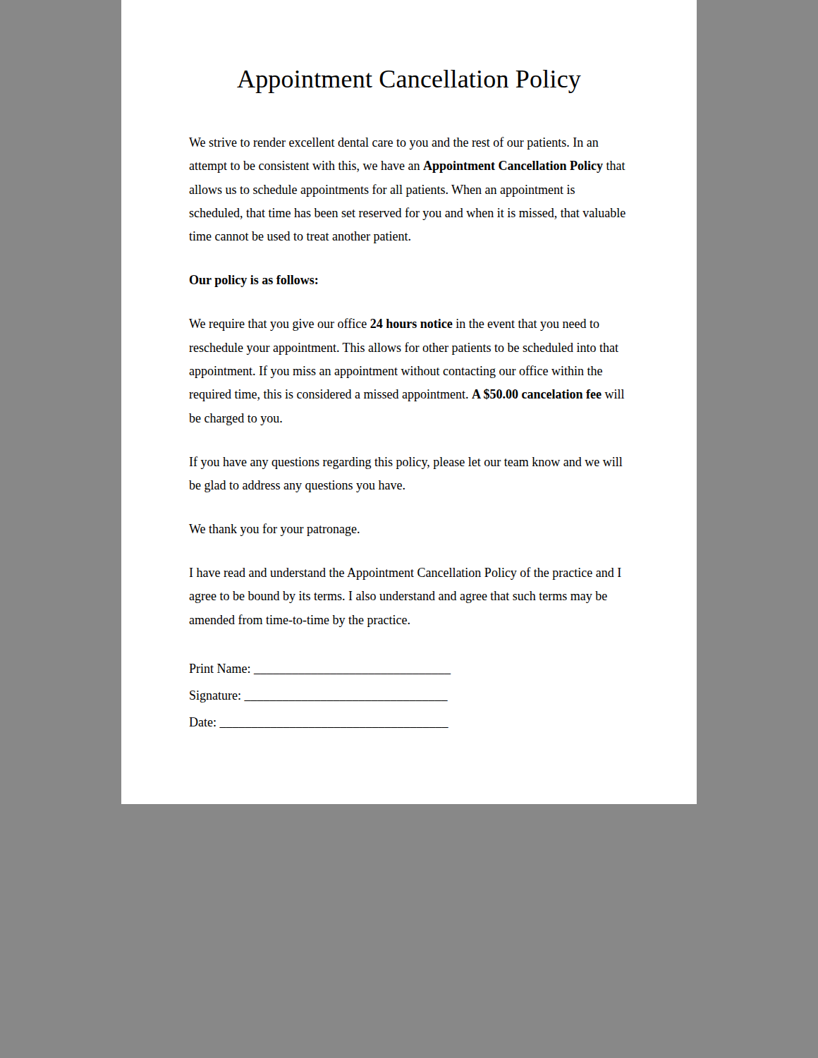Appointment Cancellation Policy
We strive to render excellent dental care to you and the rest of our patients. In an attempt to be consistent with this, we have an Appointment Cancellation Policy that allows us to schedule appointments for all patients. When an appointment is scheduled, that time has been set reserved for you and when it is missed, that valuable time cannot be used to treat another patient.
Our policy is as follows:
We require that you give our office 24 hours notice in the event that you need to reschedule your appointment. This allows for other patients to be scheduled into that appointment. If you miss an appointment without contacting our office within the required time, this is considered a missed appointment. A $50.00 cancelation fee will be charged to you.
If you have any questions regarding this policy, please let our team know and we will be glad to address any questions you have.
We thank you for your patronage.
I have read and understand the Appointment Cancellation Policy of the practice and I agree to be bound by its terms. I also understand and agree that such terms may be amended from time-to-time by the practice.
Print Name: _______________________________
Signature: ________________________________
Date: ____________________________________